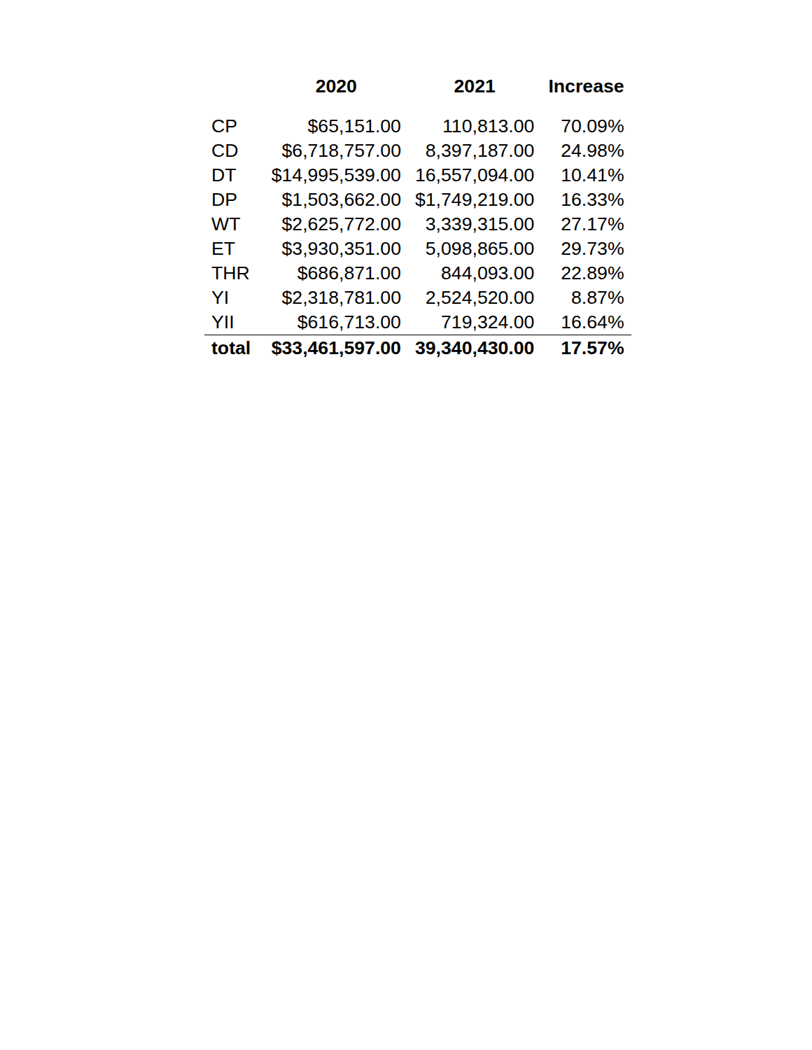| | 2020 | 2021 | Increase |
| --- | --- | --- | --- |
| CP | $65,151.00 | 110,813.00 | 70.09% |
| CD | $6,718,757.00 | 8,397,187.00 | 24.98% |
| DT | $14,995,539.00 | 16,557,094.00 | 10.41% |
| DP | $1,503,662.00 | $1,749,219.00 | 16.33% |
| WT | $2,625,772.00 | 3,339,315.00 | 27.17% |
| ET | $3,930,351.00 | 5,098,865.00 | 29.73% |
| THR | $686,871.00 | 844,093.00 | 22.89% |
| YI | $2,318,781.00 | 2,524,520.00 | 8.87% |
| YII | $616,713.00 | 719,324.00 | 16.64% |
| total | $33,461,597.00 | 39,340,430.00 | 17.57% |